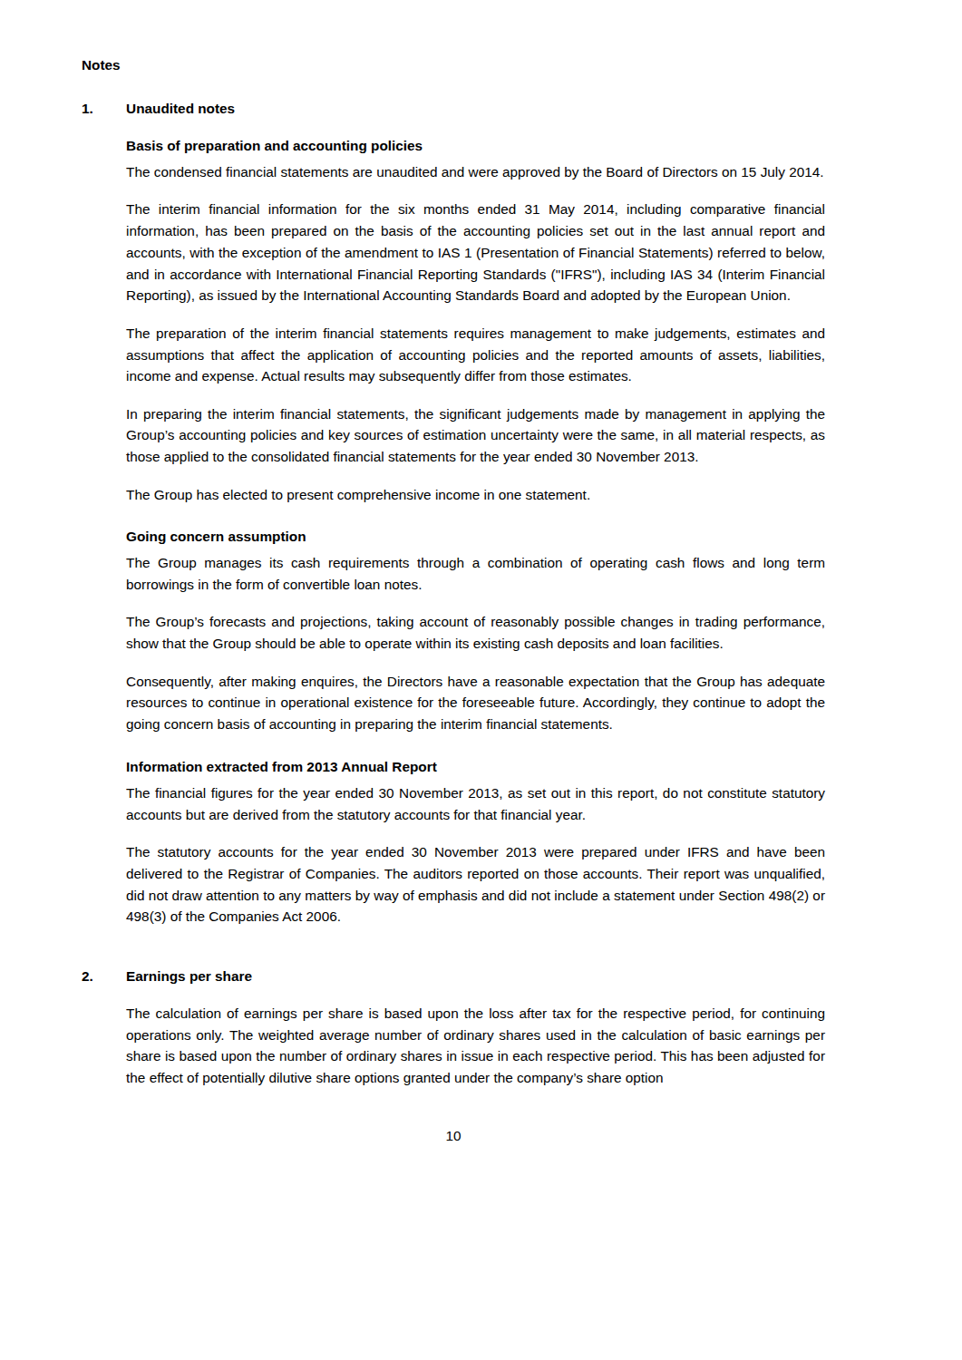Notes
1.
Unaudited notes
Basis of preparation and accounting policies
The condensed financial statements are unaudited and were approved by the Board of Directors on 15 July 2014.
The interim financial information for the six months ended 31 May 2014, including comparative financial information, has been prepared on the basis of the accounting policies set out in the last annual report and accounts, with the exception of the amendment to IAS 1 (Presentation of Financial Statements) referred to below, and in accordance with International Financial Reporting Standards ("IFRS"), including IAS 34 (Interim Financial Reporting), as issued by the International Accounting Standards Board and adopted by the European Union.
The preparation of the interim financial statements requires management to make judgements, estimates and assumptions that affect the application of accounting policies and the reported amounts of assets, liabilities, income and expense. Actual results may subsequently differ from those estimates.
In preparing the interim financial statements, the significant judgements made by management in applying the Group’s accounting policies and key sources of estimation uncertainty were the same, in all material respects, as those applied to the consolidated financial statements for the year ended 30 November 2013.
The Group has elected to present comprehensive income in one statement.
Going concern assumption
The Group manages its cash requirements through a combination of operating cash flows and long term borrowings in the form of convertible loan notes.
The Group’s forecasts and projections, taking account of reasonably possible changes in trading performance, show that the Group should be able to operate within its existing cash deposits and loan facilities.
Consequently, after making enquires, the Directors have a reasonable expectation that the Group has adequate resources to continue in operational existence for the foreseeable future. Accordingly, they continue to adopt the going concern basis of accounting in preparing the interim financial statements.
Information extracted from 2013 Annual Report
The financial figures for the year ended 30 November 2013, as set out in this report, do not constitute statutory accounts but are derived from the statutory accounts for that financial year.
The statutory accounts for the year ended 30 November 2013 were prepared under IFRS and have been delivered to the Registrar of Companies. The auditors reported on those accounts. Their report was unqualified, did not draw attention to any matters by way of emphasis and did not include a statement under Section 498(2) or 498(3) of the Companies Act 2006.
2.
Earnings per share
The calculation of earnings per share is based upon the loss after tax for the respective period, for continuing operations only. The weighted average number of ordinary shares used in the calculation of basic earnings per share is based upon the number of ordinary shares in issue in each respective period. This has been adjusted for the effect of potentially dilutive share options granted under the company’s share option
10